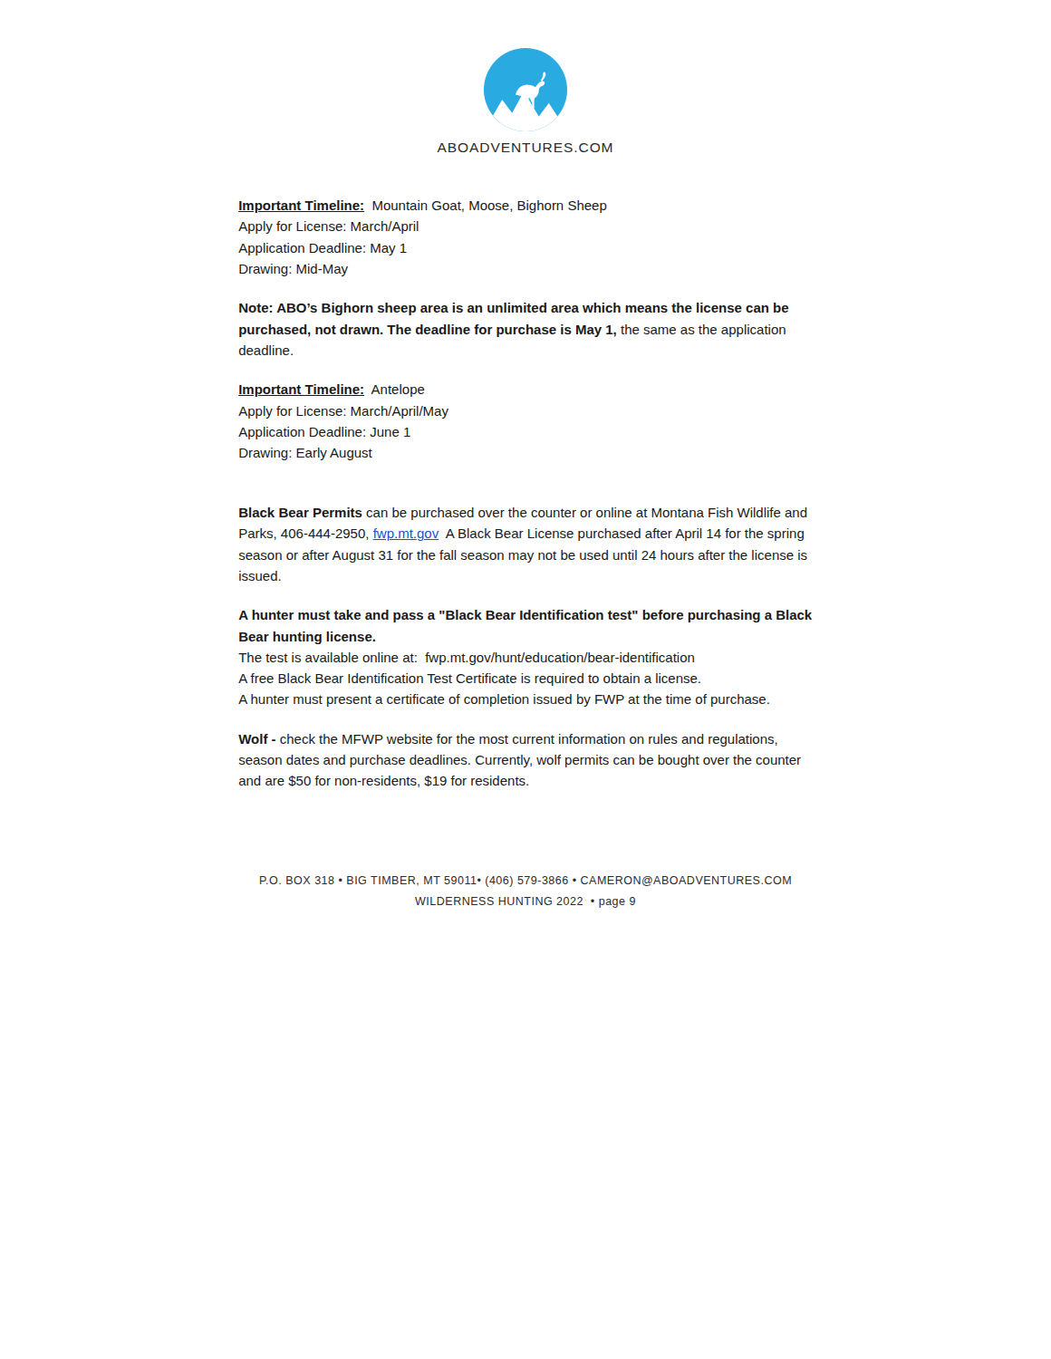ABOADVENTURES.COM
Important Timeline: Mountain Goat, Moose, Bighorn Sheep
Apply for License: March/April
Application Deadline: May 1
Drawing: Mid-May
Note: ABO’s Bighorn sheep area is an unlimited area which means the license can be purchased, not drawn. The deadline for purchase is May 1, the same as the application deadline.
Important Timeline: Antelope
Apply for License: March/April/May
Application Deadline: June 1
Drawing: Early August
Black Bear Permits can be purchased over the counter or online at Montana Fish Wildlife and Parks, 406-444-2950, fwp.mt.gov A Black Bear License purchased after April 14 for the spring season or after August 31 for the fall season may not be used until 24 hours after the license is issued.
A hunter must take and pass a "Black Bear Identification test" before purchasing a Black Bear hunting license.
The test is available online at: fwp.mt.gov/hunt/education/bear-identification
A free Black Bear Identification Test Certificate is required to obtain a license.
A hunter must present a certificate of completion issued by FWP at the time of purchase.
Wolf - check the MFWP website for the most current information on rules and regulations, season dates and purchase deadlines. Currently, wolf permits can be bought over the counter and are $50 for non-residents, $19 for residents.
P.O. BOX 318 • BIG TIMBER, MT 59011• (406) 579-3866 • CAMERON@ABOADVENTURES.COM
WILDERNESS HUNTING 2022 • page 9